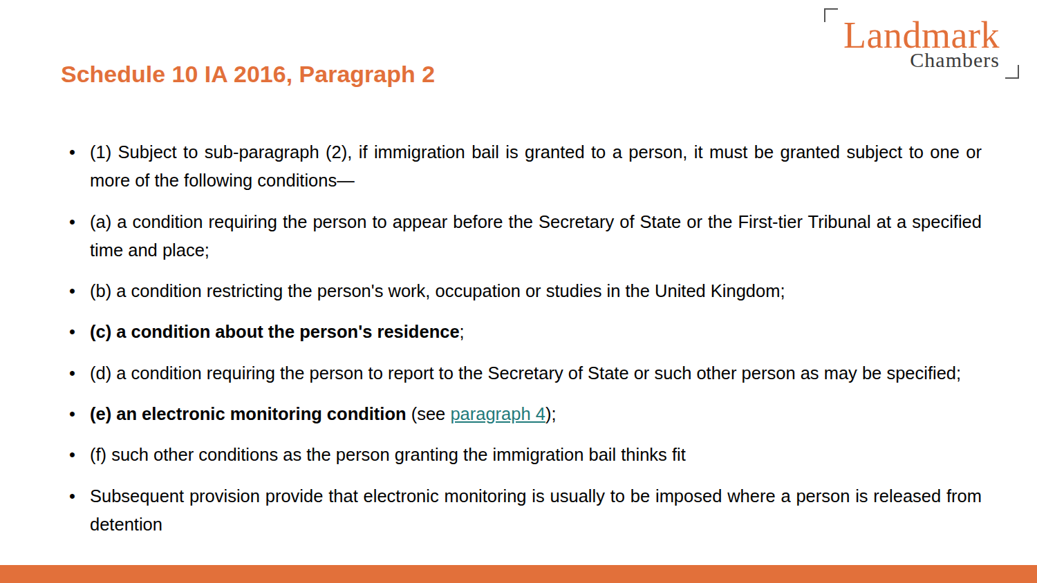Landmark
Chambers
Schedule 10 IA 2016, Paragraph 2
(1) Subject to sub-paragraph (2), if immigration bail is granted to a person, it must be granted subject to one or more of the following conditions—
(a) a condition requiring the person to appear before the Secretary of State or the First-tier Tribunal at a specified time and place;
(b) a condition restricting the person's work, occupation or studies in the United Kingdom;
(c) a condition about the person's residence;
(d) a condition requiring the person to report to the Secretary of State or such other person as may be specified;
(e) an electronic monitoring condition (see paragraph 4);
(f) such other conditions as the person granting the immigration bail thinks fit
Subsequent provision provide that electronic monitoring is usually to be imposed where a person is released from detention